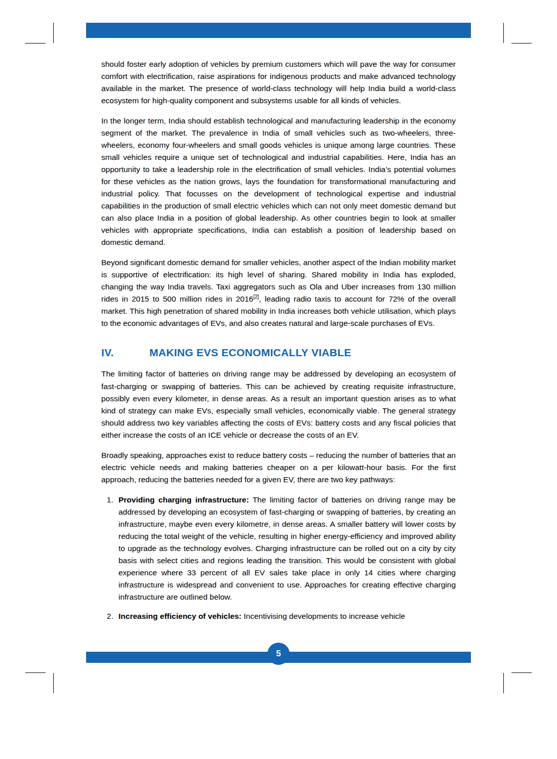should foster early adoption of vehicles by premium customers which will pave the way for consumer comfort with electrification, raise aspirations for indigenous products and make advanced technology available in the market. The presence of world-class technology will help India build a world-class ecosystem for high-quality component and subsystems usable for all kinds of vehicles.
In the longer term, India should establish technological and manufacturing leadership in the economy segment of the market. The prevalence in India of small vehicles such as two-wheelers, three-wheelers, economy four-wheelers and small goods vehicles is unique among large countries. These small vehicles require a unique set of technological and industrial capabilities. Here, India has an opportunity to take a leadership role in the electrification of small vehicles. India’s potential volumes for these vehicles as the nation grows, lays the foundation for transformational manufacturing and industrial policy. That focusses on the development of technological expertise and industrial capabilities in the production of small electric vehicles which can not only meet domestic demand but can also place India in a position of global leadership. As other countries begin to look at smaller vehicles with appropriate specifications, India can establish a position of leadership based on domestic demand.
Beyond significant domestic demand for smaller vehicles, another aspect of the Indian mobility market is supportive of electrification: its high level of sharing. Shared mobility in India has exploded, changing the way India travels. Taxi aggregators such as Ola and Uber increases from 130 million rides in 2015 to 500 million rides in 2016[2], leading radio taxis to account for 72% of the overall market. This high penetration of shared mobility in India increases both vehicle utilisation, which plays to the economic advantages of EVs, and also creates natural and large-scale purchases of EVs.
IV. MAKING EVS ECONOMICALLY VIABLE
The limiting factor of batteries on driving range may be addressed by developing an ecosystem of fast-charging or swapping of batteries. This can be achieved by creating requisite infrastructure, possibly even every kilometer, in dense areas. As a result an important question arises as to what kind of strategy can make EVs, especially small vehicles, economically viable. The general strategy should address two key variables affecting the costs of EVs: battery costs and any fiscal policies that either increase the costs of an ICE vehicle or decrease the costs of an EV.
Broadly speaking, approaches exist to reduce battery costs – reducing the number of batteries that an electric vehicle needs and making batteries cheaper on a per kilowatt-hour basis. For the first approach, reducing the batteries needed for a given EV, there are two key pathways:
Providing charging infrastructure: The limiting factor of batteries on driving range may be addressed by developing an ecosystem of fast-charging or swapping of batteries, by creating an infrastructure, maybe even every kilometre, in dense areas. A smaller battery will lower costs by reducing the total weight of the vehicle, resulting in higher energy-efficiency and improved ability to upgrade as the technology evolves. Charging infrastructure can be rolled out on a city by city basis with select cities and regions leading the transition. This would be consistent with global experience where 33 percent of all EV sales take place in only 14 cities where charging infrastructure is widespread and convenient to use. Approaches for creating effective charging infrastructure are outlined below.
Increasing efficiency of vehicles: Incentivising developments to increase vehicle
5